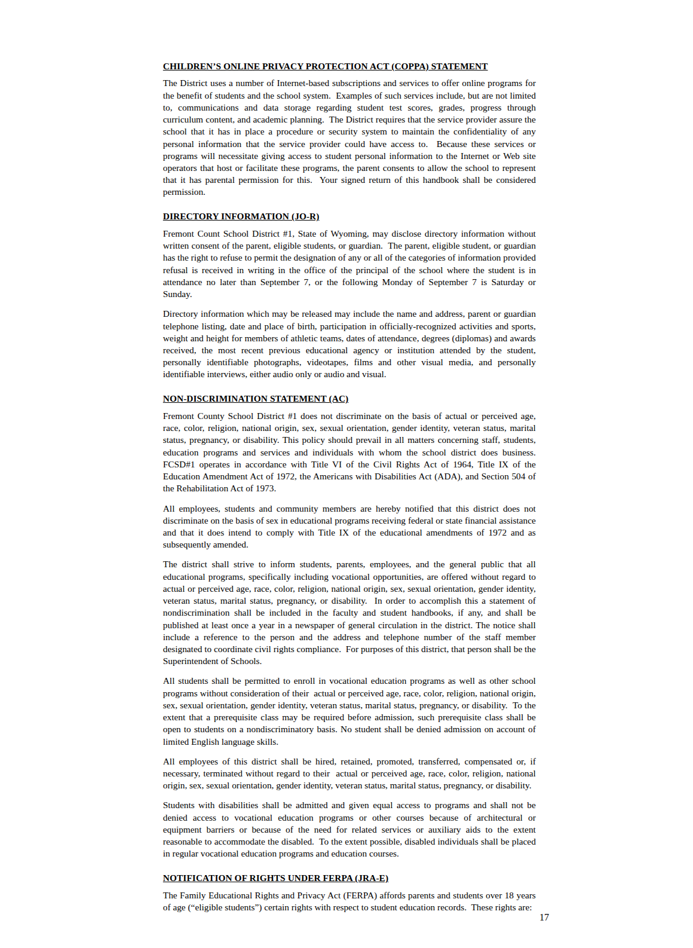CHILDREN’S ONLINE PRIVACY PROTECTION ACT (COPPA) STATEMENT
The District uses a number of Internet-based subscriptions and services to offer online programs for the benefit of students and the school system. Examples of such services include, but are not limited to, communications and data storage regarding student test scores, grades, progress through curriculum content, and academic planning. The District requires that the service provider assure the school that it has in place a procedure or security system to maintain the confidentiality of any personal information that the service provider could have access to. Because these services or programs will necessitate giving access to student personal information to the Internet or Web site operators that host or facilitate these programs, the parent consents to allow the school to represent that it has parental permission for this. Your signed return of this handbook shall be considered permission.
DIRECTORY INFORMATION (JO-R)
Fremont Count School District #1, State of Wyoming, may disclose directory information without written consent of the parent, eligible students, or guardian. The parent, eligible student, or guardian has the right to refuse to permit the designation of any or all of the categories of information provided refusal is received in writing in the office of the principal of the school where the student is in attendance no later than September 7, or the following Monday of September 7 is Saturday or Sunday.
Directory information which may be released may include the name and address, parent or guardian telephone listing, date and place of birth, participation in officially-recognized activities and sports, weight and height for members of athletic teams, dates of attendance, degrees (diplomas) and awards received, the most recent previous educational agency or institution attended by the student, personally identifiable photographs, videotapes, films and other visual media, and personally identifiable interviews, either audio only or audio and visual.
NON-DISCRIMINATION STATEMENT (AC)
Fremont County School District #1 does not discriminate on the basis of actual or perceived age, race, color, religion, national origin, sex, sexual orientation, gender identity, veteran status, marital status, pregnancy, or disability. This policy should prevail in all matters concerning staff, students, education programs and services and individuals with whom the school district does business. FCSD#1 operates in accordance with Title VI of the Civil Rights Act of 1964, Title IX of the Education Amendment Act of 1972, the Americans with Disabilities Act (ADA), and Section 504 of the Rehabilitation Act of 1973.
All employees, students and community members are hereby notified that this district does not discriminate on the basis of sex in educational programs receiving federal or state financial assistance and that it does intend to comply with Title IX of the educational amendments of 1972 and as subsequently amended.
The district shall strive to inform students, parents, employees, and the general public that all educational programs, specifically including vocational opportunities, are offered without regard to actual or perceived age, race, color, religion, national origin, sex, sexual orientation, gender identity, veteran status, marital status, pregnancy, or disability. In order to accomplish this a statement of nondiscrimination shall be included in the faculty and student handbooks, if any, and shall be published at least once a year in a newspaper of general circulation in the district. The notice shall include a reference to the person and the address and telephone number of the staff member designated to coordinate civil rights compliance. For purposes of this district, that person shall be the Superintendent of Schools.
All students shall be permitted to enroll in vocational education programs as well as other school programs without consideration of their actual or perceived age, race, color, religion, national origin, sex, sexual orientation, gender identity, veteran status, marital status, pregnancy, or disability. To the extent that a prerequisite class may be required before admission, such prerequisite class shall be open to students on a nondiscriminatory basis. No student shall be denied admission on account of limited English language skills.
All employees of this district shall be hired, retained, promoted, transferred, compensated or, if necessary, terminated without regard to their actual or perceived age, race, color, religion, national origin, sex, sexual orientation, gender identity, veteran status, marital status, pregnancy, or disability.
Students with disabilities shall be admitted and given equal access to programs and shall not be denied access to vocational education programs or other courses because of architectural or equipment barriers or because of the need for related services or auxiliary aids to the extent reasonable to accommodate the disabled. To the extent possible, disabled individuals shall be placed in regular vocational education programs and education courses.
NOTIFICATION OF RIGHTS UNDER FERPA (JRA-E)
The Family Educational Rights and Privacy Act (FERPA) affords parents and students over 18 years of age (“eligible students”) certain rights with respect to student education records. These rights are:
17